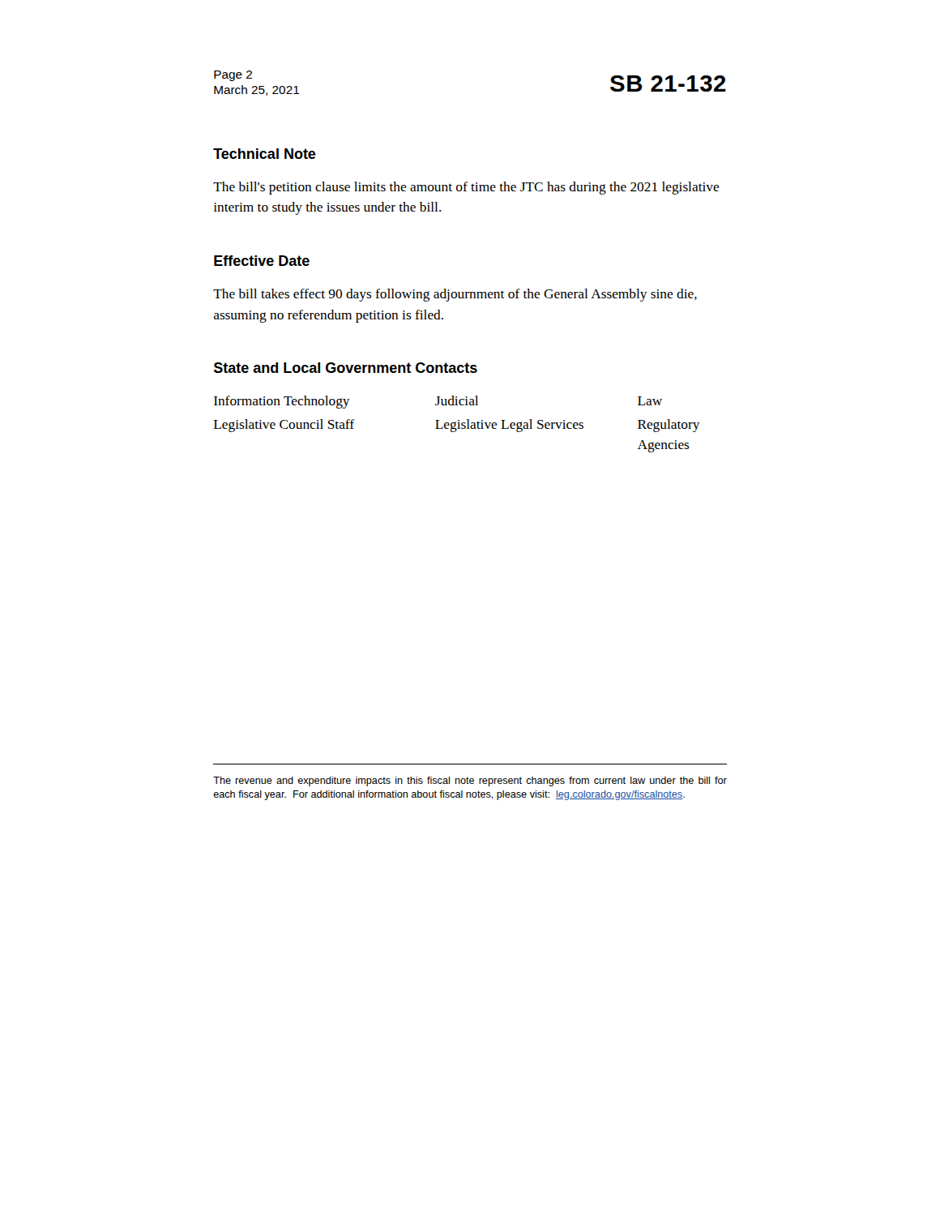Page 2
March 25, 2021
SB 21-132
Technical Note
The bill's petition clause limits the amount of time the JTC has during the 2021 legislative interim to study the issues under the bill.
Effective Date
The bill takes effect 90 days following adjournment of the General Assembly sine die, assuming no referendum petition is filed.
State and Local Government Contacts
Information Technology
Judicial
Law
Legislative Council Staff
Legislative Legal Services
Regulatory Agencies
The revenue and expenditure impacts in this fiscal note represent changes from current law under the bill for each fiscal year. For additional information about fiscal notes, please visit: leg.colorado.gov/fiscalnotes.